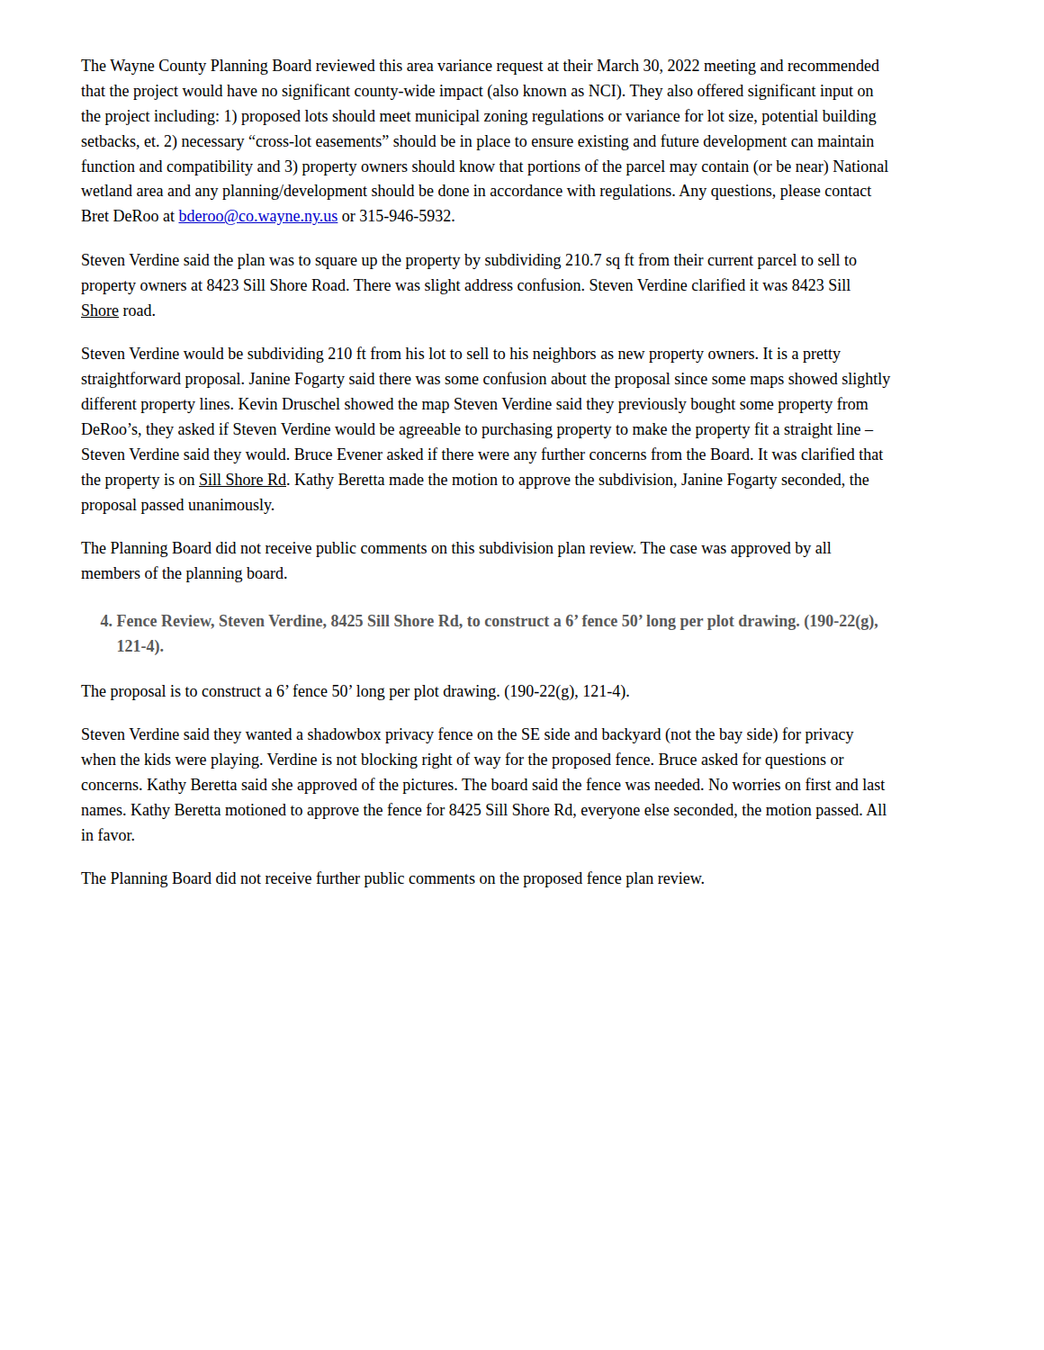The Wayne County Planning Board reviewed this area variance request at their March 30, 2022 meeting and recommended that the project would have no significant county-wide impact (also known as NCI). They also offered significant input on the project including: 1) proposed lots should meet municipal zoning regulations or variance for lot size, potential building setbacks, et. 2) necessary “cross-lot easements” should be in place to ensure existing and future development can maintain function and compatibility and 3) property owners should know that portions of the parcel may contain (or be near) National wetland area and any planning/development should be done in accordance with regulations. Any questions, please contact Bret DeRoo at bderoo@co.wayne.ny.us or 315-946-5932.
Steven Verdine said the plan was to square up the property by subdividing 210.7 sq ft from their current parcel to sell to property owners at 8423 Sill Shore Road. There was slight address confusion. Steven Verdine clarified it was 8423 Sill Shore road.
Steven Verdine would be subdividing 210 ft from his lot to sell to his neighbors as new property owners. It is a pretty straightforward proposal. Janine Fogarty said there was some confusion about the proposal since some maps showed slightly different property lines. Kevin Druschel showed the map Steven Verdine said they previously bought some property from DeRoo’s, they asked if Steven Verdine would be agreeable to purchasing property to make the property fit a straight line – Steven Verdine said they would. Bruce Evener asked if there were any further concerns from the Board. It was clarified that the property is on Sill Shore Rd. Kathy Beretta made the motion to approve the subdivision, Janine Fogarty seconded, the proposal passed unanimously.
The Planning Board did not receive public comments on this subdivision plan review. The case was approved by all members of the planning board.
Fence Review, Steven Verdine, 8425 Sill Shore Rd, to construct a 6’ fence 50’ long per plot drawing. (190-22(g), 121-4).
The proposal is to construct a 6’ fence 50’ long per plot drawing. (190-22(g), 121-4).
Steven Verdine said they wanted a shadowbox privacy fence on the SE side and backyard (not the bay side) for privacy when the kids were playing. Verdine is not blocking right of way for the proposed fence. Bruce asked for questions or concerns. Kathy Beretta said she approved of the pictures. The board said the fence was needed. No worries on first and last names. Kathy Beretta motioned to approve the fence for 8425 Sill Shore Rd, everyone else seconded, the motion passed. All in favor.
The Planning Board did not receive further public comments on the proposed fence plan review.